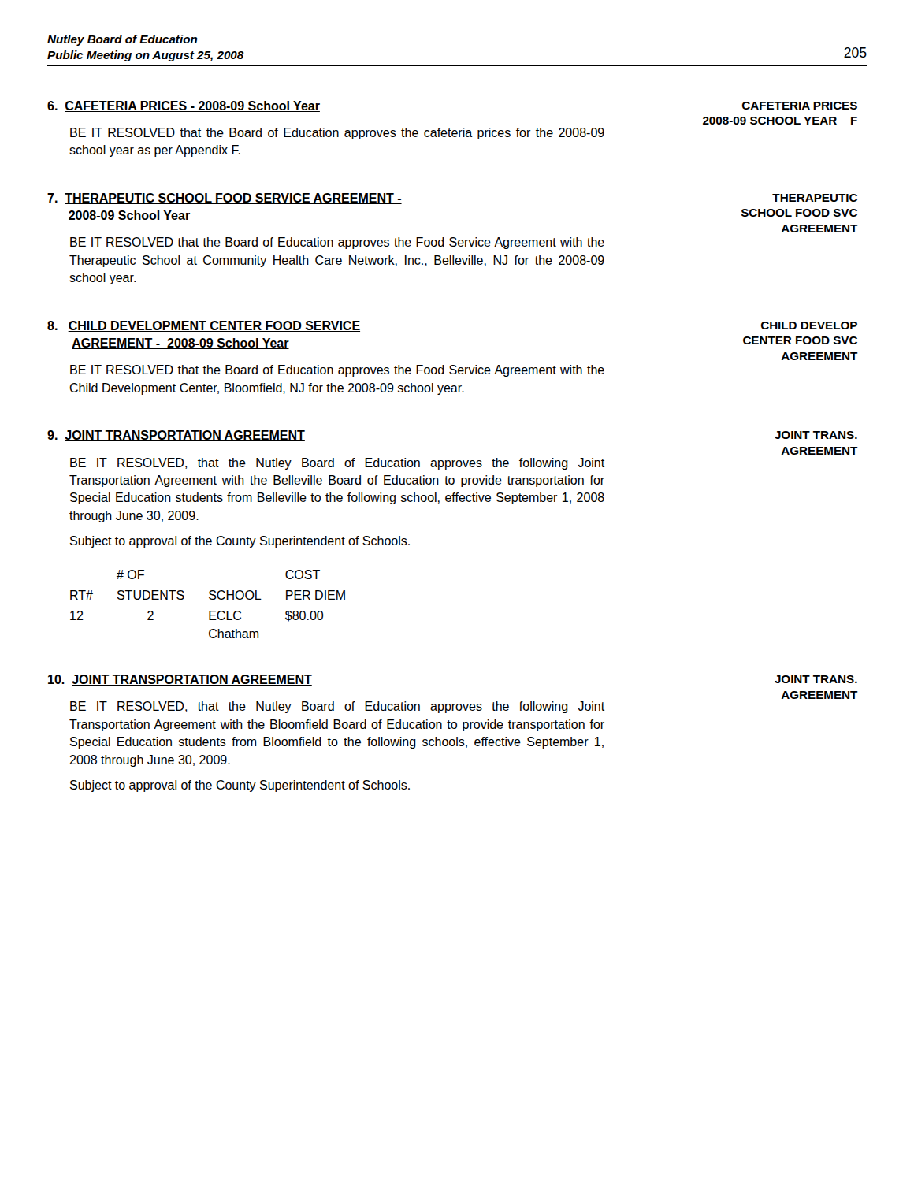Nutley Board of Education
Public Meeting on August 25, 2008
205
6. CAFETERIA PRICES - 2008-09 School Year
BE IT RESOLVED that the Board of Education approves the cafeteria prices for the 2008-09 school year as per Appendix F.
CAFETERIA PRICES
2008-09 SCHOOL YEAR F
7. THERAPEUTIC SCHOOL FOOD SERVICE AGREEMENT -
2008-09 School Year
BE IT RESOLVED that the Board of Education approves the Food Service Agreement with the Therapeutic School at Community Health Care Network, Inc., Belleville, NJ for the 2008-09 school year.
THERAPEUTIC
SCHOOL FOOD SVC
AGREEMENT
8. CHILD DEVELOPMENT CENTER FOOD SERVICE
AGREEMENT - 2008-09 School Year
BE IT RESOLVED that the Board of Education approves the Food Service Agreement with the Child Development Center, Bloomfield, NJ for the 2008-09 school year.
CHILD DEVELOP
CENTER FOOD SVC
AGREEMENT
9. JOINT TRANSPORTATION AGREEMENT
BE IT RESOLVED, that the Nutley Board of Education approves the following Joint Transportation Agreement with the Belleville Board of Education to provide transportation for Special Education students from Belleville to the following school, effective September 1, 2008 through June 30, 2009.
Subject to approval of the County Superintendent of Schools.
| | # OF | | COST |
| --- | --- | --- | --- |
| RT# | STUDENTS | SCHOOL | PER DIEM |
| 12 | 2 | ECLC Chatham | $80.00 |
JOINT TRANS.
AGREEMENT
10. JOINT TRANSPORTATION AGREEMENT
BE IT RESOLVED, that the Nutley Board of Education approves the following Joint Transportation Agreement with the Bloomfield Board of Education to provide transportation for Special Education students from Bloomfield to the following schools, effective September 1, 2008 through June 30, 2009.
Subject to approval of the County Superintendent of Schools.
JOINT TRANS.
AGREEMENT